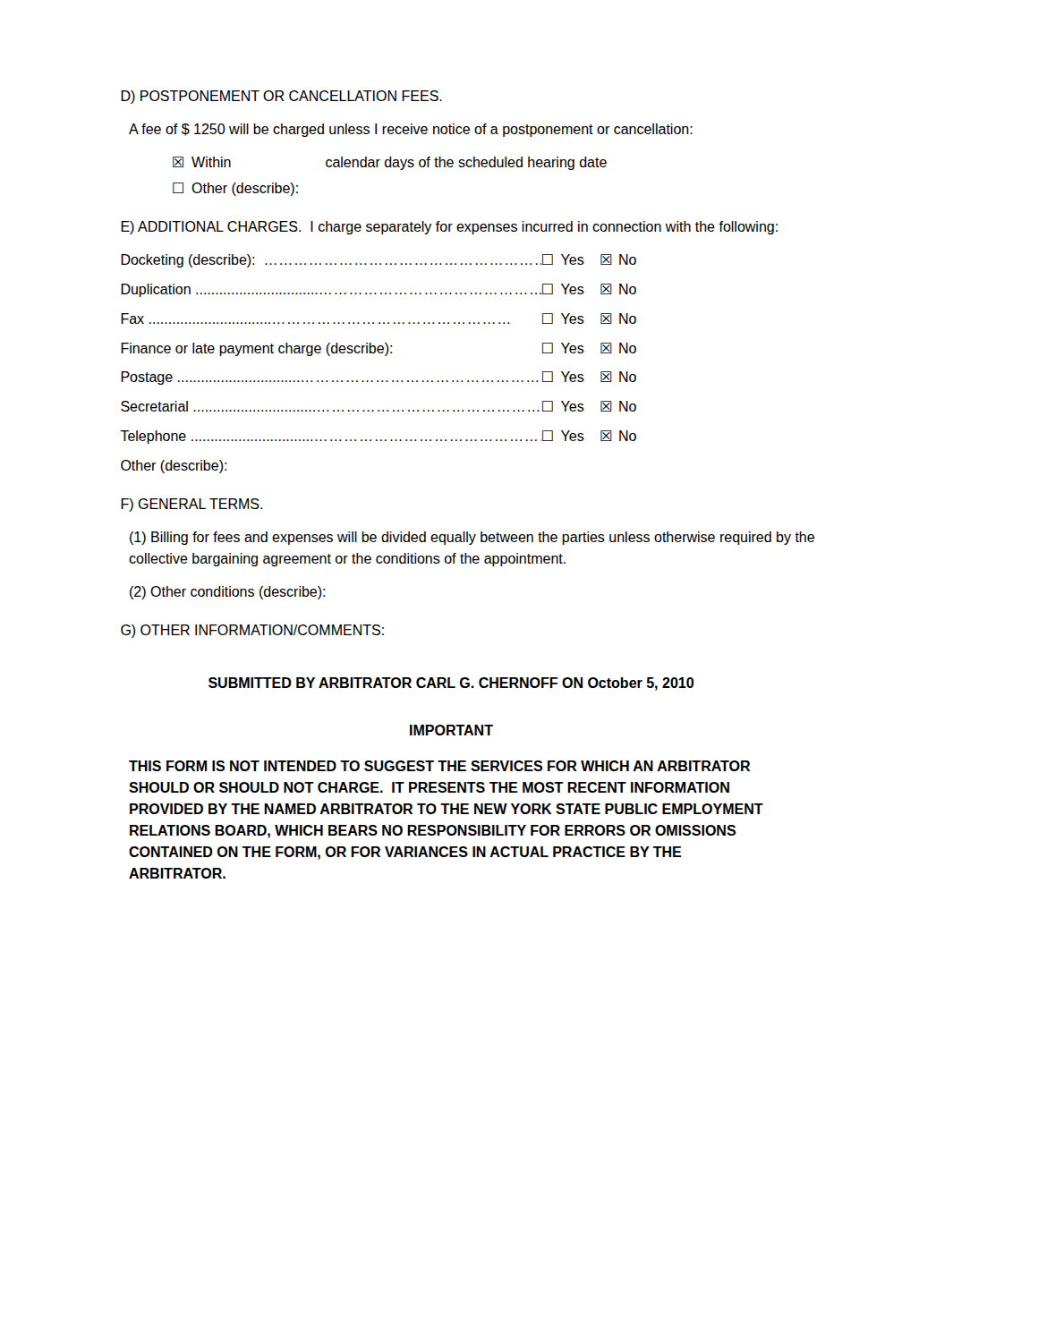D) POSTPONEMENT OR CANCELLATION FEES.
A fee of $ 1250 will be charged unless I receive notice of a postponement or cancellation:
☒ Within calendar days of the scheduled hearing date
☐ Other (describe):
E) ADDITIONAL CHARGES. I charge separately for expenses incurred in connection with the following:
Docketing (describe): …………………………………………………...
☐ Yes☒No
Duplication ...............................…………………………………………
☐ Yes☒No
Fax ...............................…………………………………………
☐ Yes☒No
Finance or late payment charge (describe):
☐ Yes☒No
Postage ...............................…………………………………………
☐ Yes☒No
Secretarial ...............................…………………………………………
☐ Yes☒No
Telephone ...............................…………………………………………
☐ Yes☒No
Other (describe):
F) GENERAL TERMS.
(1) Billing for fees and expenses will be divided equally between the parties unless otherwise required by the collective bargaining agreement or the conditions of the appointment.
(2) Other conditions (describe):
G) OTHER INFORMATION/COMMENTS:
SUBMITTED BY ARBITRATOR CARL G. CHERNOFF ON October 5, 2010
IMPORTANT
THIS FORM IS NOT INTENDED TO SUGGEST THE SERVICES FOR WHICH AN ARBITRATOR SHOULD OR SHOULD NOT CHARGE. IT PRESENTS THE MOST RECENT INFORMATION PROVIDED BY THE NAMED ARBITRATOR TO THE NEW YORK STATE PUBLIC EMPLOYMENT RELATIONS BOARD, WHICH BEARS NO RESPONSIBILITY FOR ERRORS OR OMISSIONS CONTAINED ON THE FORM, OR FOR VARIANCES IN ACTUAL PRACTICE BY THE ARBITRATOR.